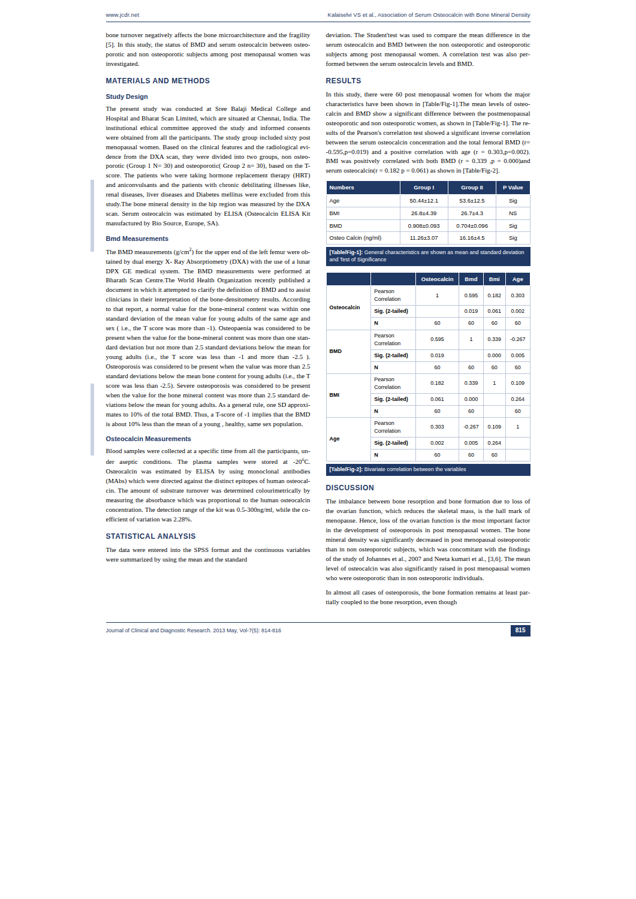www.jcdr.net
Kalaiselvi VS et al., Association of Serum Osteocalcin with Bone Mineral Density
bone turnover negatively affects the bone microarchitecture and the fragility [5]. In this study, the status of BMD and serum osteocalcin between osteoporotic and non osteoporotic subjects among post menopausal women was investigated.
Materials and Methods
Study Design
The present study was conducted at Sree Balaji Medical College and Hospital and Bharat Scan Limited, which are situated at Chennai, India. The institutional ethical committee approved the study and informed consents were obtained from all the participants. The study group included sixty post menopausal women. Based on the clinical features and the radiological evidence from the DXA scan, they were divided into two groups, non osteoporotic (Group 1 N= 30) and osteoporotic( Group 2 n= 30), based on the T-score. The patients who were taking hormone replacement therapy (HRT) and aniconvulsants and the patients with chronic debilitating illnesses like, renal diseases, liver diseases and Diabetes mellitus were excluded from this study.The bone mineral density in the hip region was measured by the DXA scan. Serum osteocalcin was estimated by ELISA (Osteocalcin ELISA Kit manufactured by Bio Source, Europe, SA).
Bmd Measurements
The BMD measurements (g/cm2) for the upper end of the left femur were obtained by dual energy X- Ray Absorptiometry (DXA) with the use of a lunar DPX GE medical system. The BMD measurements were performed at Bharath Scan Centre.The World Health Organization recently published a document in which it attempted to clarify the definition of BMD and to assist clinicians in their interpretation of the bone-densitometry results. According to that report, a normal value for the bone-mineral content was within one standard deviation of the mean value for young adults of the same age and sex ( i.e., the T score was more than -1). Osteopaenia was considered to be present when the value for the bone-mineral content was more than one standard deviation but not more than 2.5 standard deviations below the mean for young adults (i.e., the T score was less than -1 and more than -2.5 ). Osteoporosis was considered to be present when the value was more than 2.5 standard deviations below the mean bone content for young adults (i.e., the T score was less than -2.5). Severe osteoporosis was considered to be present when the value for the bone mineral content was more than 2.5 standard deviations below the mean for young adults. As a general rule, one SD approximates to 10% of the total BMD. Thus, a T-score of -1 implies that the BMD is about 10% less than the mean of a young , healthy, same sex population.
Osteocalcin Measurements
Blood samples were collected at a specific time from all the participants, under aseptic conditions. The plasma samples were stored at -20oC. Osteocalcin was estimated by ELISA by using monoclonal antibodies (MAbs) which were directed against the distinct epitopes of human osteocalcin. The amount of substrate turnover was determined colourimetrically by measuring the absorbance which was proportional to the human osteocalcin concentration. The detection range of the kit was 0.5-300ng/ml, while the coefficient of variation was 2.28%.
Statistical Analysis
The data were entered into the SPSS format and the continuous variables were summarized by using the mean and the standard
deviation. The Student'test was used to compare the mean difference in the serum osteocalcin and BMD between the non osteoporotic and osteoporotic subjects among post menopausal women. A correlation test was also performed between the serum osteocalcin levels and BMD.
Results
In this study, there were 60 post menopausal women for whom the major characteristics have been shown in [Table/Fig-1].The mean levels of osteocalcin and BMD show a significant difference between the postmenopausal osteoporotic and non osteoporotic women, as shown in [Table/Fig-1]. The results of the Pearson's correlation test showed a significant inverse correlation between the serum osteocalcin concentration and the total femoral BMD (r= -0.595,p=0.019) and a positive correlation with age (r = 0.303,p=0.002). BMI was positively correlated with both BMD (r = 0.339 ,p = 0.000)and serum osteocalcin(r = 0.182 p = 0.061) as shown in [Table/Fig-2].
| Numbers | Group I | Group II | P Value |
| --- | --- | --- | --- |
| Age | 50.44±12.1 | 53.6±12.5 | Sig |
| BMI | 26.8±4.39 | 26.7±4.3 | NS |
| BMD | 0.908±0.093 | 0.704±0.096 | Sig |
| Osteo Calcin (ng/ml) | 11.26±3.07 | 16.16±4.5 | Sig |
[Table/Fig-1]: General characteristics are shown as mean and standard deviation and Test of Significance
| | | Osteocalcin | Bmd | Bmi | Age |
| --- | --- | --- | --- | --- | --- |
| Osteocalcin | Pearson Correlation | 1 | 0.595 | 0.182 | 0.303 |
| Sig. (2-tailed) | | 0.019 | 0.061 | 0.002 |
| N | 60 | 60 | 60 | 60 |
| BMD | Pearson Correlation | 0.595 | 1 | 0.339 | -0.267 |
| Sig. (2-tailed) | 0.019 | | 0.000 | 0.005 |
| N | 60 | 60 | 60 | 60 |
| BMI | Pearson Correlation | 0.182 | 0.339 | 1 | 0.109 |
| Sig. (2-tailed) | 0.061 | 0.000 | | 0.264 |
| N | 60 | 60 | | 60 |
| Age | Pearson Correlation | 0.303 | -0.267 | 0.109 | 1 |
| Sig. (2-tailed) | 0.002 | 0.005 | 0.264 | |
| N | 60 | 60 | 60 | |
[Table/Fig-2]: Bivariate correlation between the variables
Discussion
The imbalance between bone resorption and bone formation due to loss of the ovarian function, which reduces the skeletal mass, is the hall mark of menopause. Hence, loss of the ovarian function is the most important factor in the development of osteoporosis in post menopausal women. The bone mineral density was significantly decreased in post menopausal osteoporotic than in non osteoporotic subjects, which was concomitant with the findings of the study of Johannes et al., 2007 and Neeta kumari et al., [3,6]. The mean level of osteocalcin was also significantly raised in post menopausal women who were osteoporotic than in non osteoporotic individuals.
In almost all cases of osteoporosis, the bone formation remains at least partially coupled to the bone resorption, even though
Journal of Clinical and Diagnostic Research. 2013 May, Vol-7(5): 814-816
815